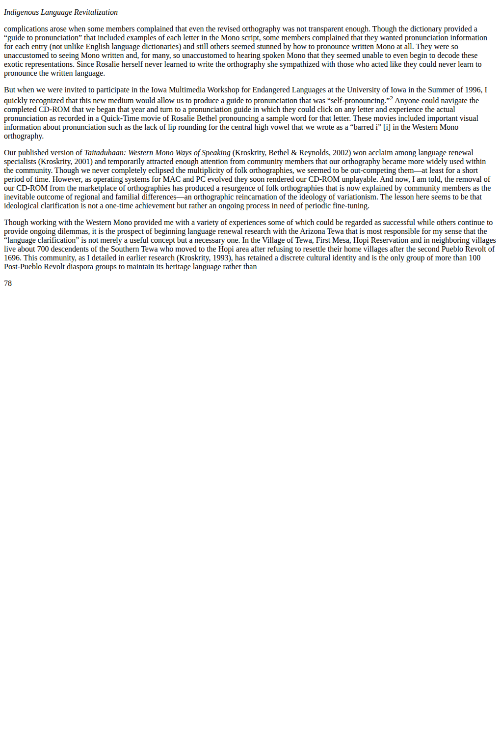Indigenous Language Revitalization
complications arose when some members complained that even the revised orthography was not transparent enough. Though the dictionary provided a “guide to pronunciation” that included examples of each letter in the Mono script, some members complained that they wanted pronunciation information for each entry (not unlike English language dictionaries) and still others seemed stunned by how to pronounce written Mono at all. They were so unaccustomed to seeing Mono written and, for many, so unaccustomed to hearing spoken Mono that they seemed unable to even begin to decode these exotic representations. Since Rosalie herself never learned to write the orthography she sympathized with those who acted like they could never learn to pronounce the written language.
But when we were invited to participate in the Iowa Multimedia Workshop for Endangered Languages at the University of Iowa in the Summer of 1996, I quickly recognized that this new medium would allow us to produce a guide to pronunciation that was “self-pronouncing.”2 Anyone could navigate the completed CD-ROM that we began that year and turn to a pronunciation guide in which they could click on any letter and experience the actual pronunciation as recorded in a Quick-Time movie of Rosalie Bethel pronouncing a sample word for that letter. These movies included important visual information about pronunciation such as the lack of lip rounding for the central high vowel that we wrote as a “barred i” [ɨ] in the Western Mono orthography.
Our published version of Taitaduhaan: Western Mono Ways of Speaking (Kroskrity, Bethel & Reynolds, 2002) won acclaim among language renewal specialists (Kroskrity, 2001) and temporarily attracted enough attention from community members that our orthography became more widely used within the community. Though we never completely eclipsed the multiplicity of folk orthographies, we seemed to be out-competing them—at least for a short period of time. However, as operating systems for MAC and PC evolved they soon rendered our CD-ROM unplayable. And now, I am told, the removal of our CD-ROM from the marketplace of orthographies has produced a resurgence of folk orthographies that is now explained by community members as the inevitable outcome of regional and familial differences—an orthographic reincarnation of the ideology of variationism. The lesson here seems to be that ideological clarification is not a one-time achievement but rather an ongoing process in need of periodic fine-tuning.
Though working with the Western Mono provided me with a variety of experiences some of which could be regarded as successful while others continue to provide ongoing dilemmas, it is the prospect of beginning language renewal research with the Arizona Tewa that is most responsible for my sense that the “language clarification” is not merely a useful concept but a necessary one. In the Village of Tewa, First Mesa, Hopi Reservation and in neighboring villages live about 700 descendents of the Southern Tewa who moved to the Hopi area after refusing to resettle their home villages after the second Pueblo Revolt of 1696. This community, as I detailed in earlier research (Kroskrity, 1993), has retained a discrete cultural identity and is the only group of more than 100 Post-Pueblo Revolt diaspora groups to maintain its heritage language rather than
78